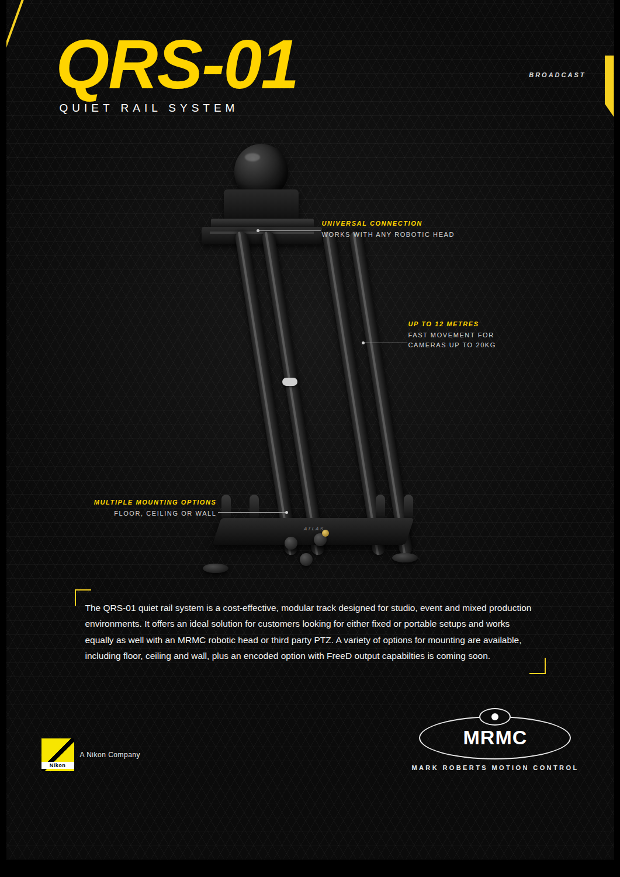QRS-01
QUIET RAIL SYSTEM
BROADCAST
ATLAS
UNIVERSAL CONNECTION WORKS WITH ANY ROBOTIC HEAD
UP TO 12 METRES FAST MOVEMENT FOR
CAMERAS UP TO 20KG
MULTIPLE MOUNTING OPTIONS FLOOR, CEILING OR WALL
The QRS-01 quiet rail system is a cost-effective, modular track designed for studio, event and mixed production environments. It offers an ideal solution for customers looking for either fixed or portable setups and works equally as well with an MRMC robotic head or third party PTZ. A variety of options for mounting are available, including floor, ceiling and wall, plus an encoded option with FreeD output capabilties is coming soon.
Nikon
A Nikon Company
MRMC
MARK ROBERTS MOTION CONTROL